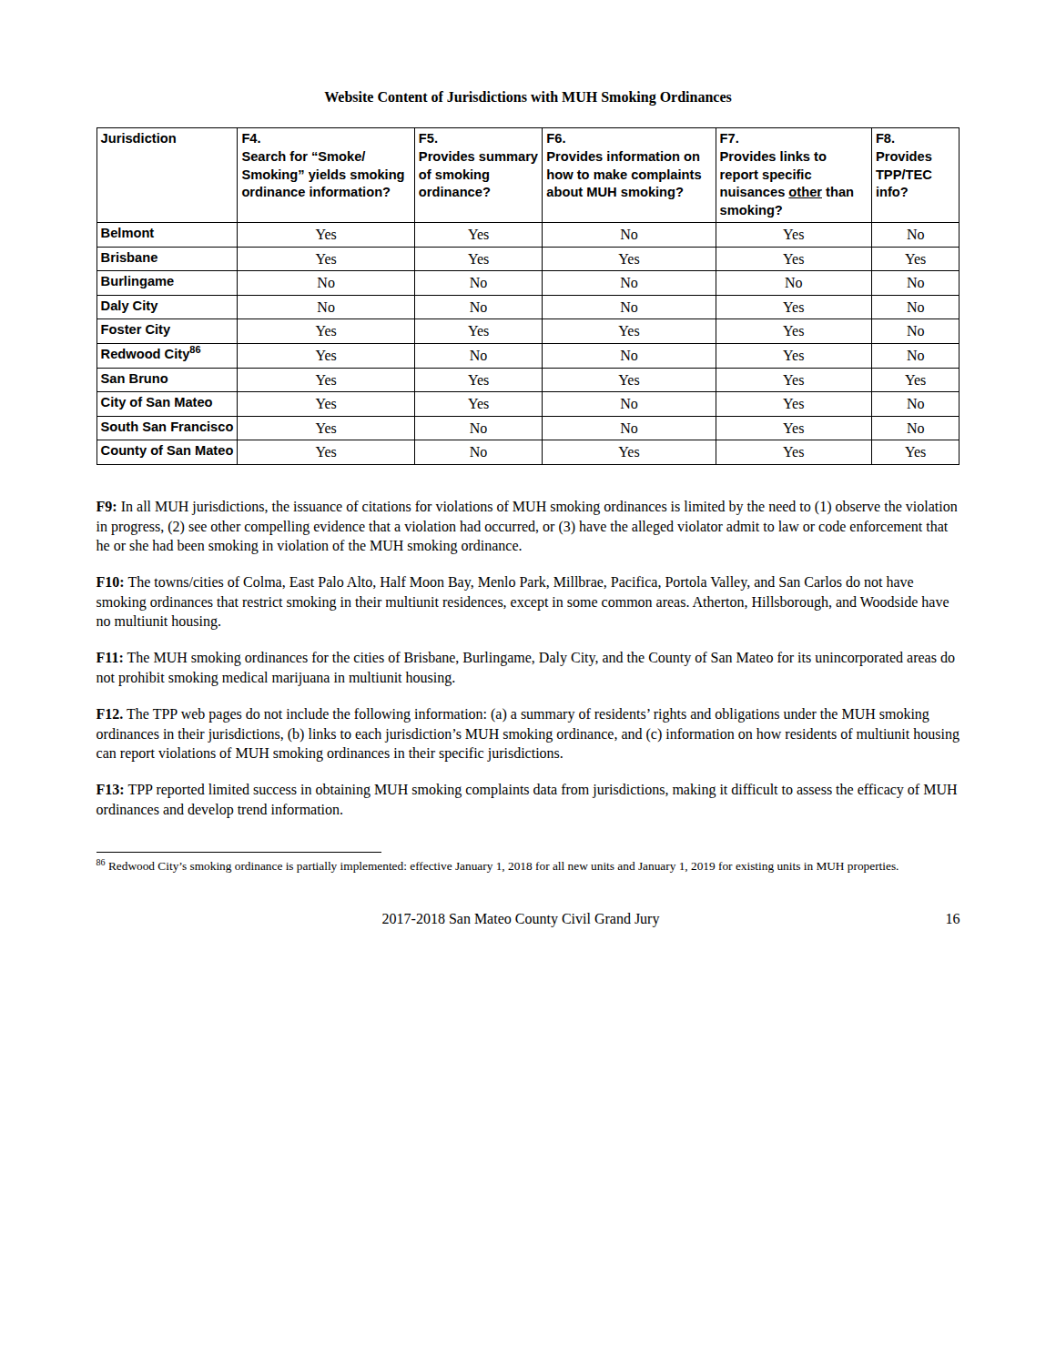Website Content of Jurisdictions with MUH Smoking Ordinances
| Jurisdiction | F4. Search for “Smoke/ Smoking” yields smoking ordinance information? | F5. Provides summary of smoking ordinance? | F6. Provides information on how to make complaints about MUH smoking? | F7. Provides links to report specific nuisances other than smoking? | F8. Provides TPP/TEC info? |
| --- | --- | --- | --- | --- | --- |
| Belmont | Yes | Yes | No | Yes | No |
| Brisbane | Yes | Yes | Yes | Yes | Yes |
| Burlingame | No | No | No | No | No |
| Daly City | No | No | No | Yes | No |
| Foster City | Yes | Yes | Yes | Yes | No |
| Redwood City 86 | Yes | No | No | Yes | No |
| San Bruno | Yes | Yes | Yes | Yes | Yes |
| City of San Mateo | Yes | Yes | No | Yes | No |
| South San Francisco | Yes | No | No | Yes | No |
| County of San Mateo | Yes | No | Yes | Yes | Yes |
F9: In all MUH jurisdictions, the issuance of citations for violations of MUH smoking ordinances is limited by the need to (1) observe the violation in progress, (2) see other compelling evidence that a violation had occurred, or (3) have the alleged violator admit to law or code enforcement that he or she had been smoking in violation of the MUH smoking ordinance.
F10: The towns/cities of Colma, East Palo Alto, Half Moon Bay, Menlo Park, Millbrae, Pacifica, Portola Valley, and San Carlos do not have smoking ordinances that restrict smoking in their multiunit residences, except in some common areas. Atherton, Hillsborough, and Woodside have no multiunit housing.
F11: The MUH smoking ordinances for the cities of Brisbane, Burlingame, Daly City, and the County of San Mateo for its unincorporated areas do not prohibit smoking medical marijuana in multiunit housing.
F12. The TPP web pages do not include the following information: (a) a summary of residents’ rights and obligations under the MUH smoking ordinances in their jurisdictions, (b) links to each jurisdiction’s MUH smoking ordinance, and (c) information on how residents of multiunit housing can report violations of MUH smoking ordinances in their specific jurisdictions.
F13: TPP reported limited success in obtaining MUH smoking complaints data from jurisdictions, making it difficult to assess the efficacy of MUH ordinances and develop trend information.
86 Redwood City’s smoking ordinance is partially implemented: effective January 1, 2018 for all new units and January 1, 2019 for existing units in MUH properties.
2017-2018 San Mateo County Civil Grand Jury 16